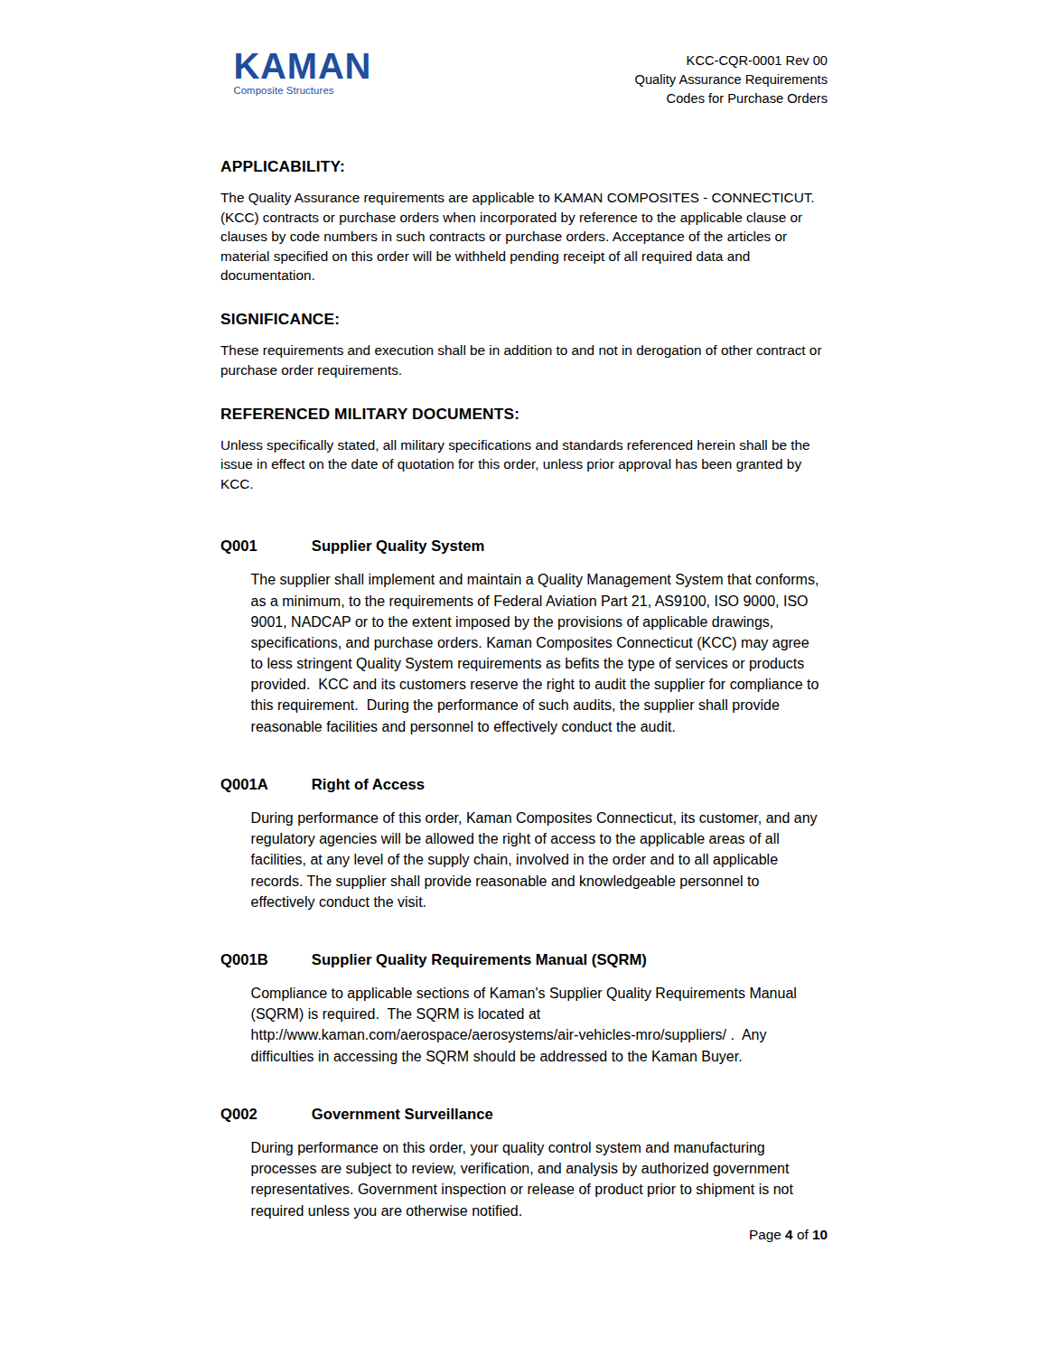KAMAN
Composite Structures
KCC-CQR-0001 Rev 00
Quality Assurance Requirements
Codes for Purchase Orders
APPLICABILITY:
The Quality Assurance requirements are applicable to KAMAN COMPOSITES - CONNECTICUT. (KCC) contracts or purchase orders when incorporated by reference to the applicable clause or clauses by code numbers in such contracts or purchase orders. Acceptance of the articles or material specified on this order will be withheld pending receipt of all required data and documentation.
SIGNIFICANCE:
These requirements and execution shall be in addition to and not in derogation of other contract or purchase order requirements.
REFERENCED MILITARY DOCUMENTS:
Unless specifically stated, all military specifications and standards referenced herein shall be the issue in effect on the date of quotation for this order, unless prior approval has been granted by KCC.
Q001 Supplier Quality System
The supplier shall implement and maintain a Quality Management System that conforms, as a minimum, to the requirements of Federal Aviation Part 21, AS9100, ISO 9000, ISO 9001, NADCAP or to the extent imposed by the provisions of applicable drawings, specifications, and purchase orders. Kaman Composites Connecticut (KCC) may agree to less stringent Quality System requirements as befits the type of services or products provided. KCC and its customers reserve the right to audit the supplier for compliance to this requirement. During the performance of such audits, the supplier shall provide reasonable facilities and personnel to effectively conduct the audit.
Q001A Right of Access
During performance of this order, Kaman Composites Connecticut, its customer, and any regulatory agencies will be allowed the right of access to the applicable areas of all facilities, at any level of the supply chain, involved in the order and to all applicable records. The supplier shall provide reasonable and knowledgeable personnel to effectively conduct the visit.
Q001B Supplier Quality Requirements Manual (SQRM)
Compliance to applicable sections of Kaman's Supplier Quality Requirements Manual (SQRM) is required. The SQRM is located at http://www.kaman.com/aerospace/aerosystems/air-vehicles-mro/suppliers/ . Any difficulties in accessing the SQRM should be addressed to the Kaman Buyer.
Q002 Government Surveillance
During performance on this order, your quality control system and manufacturing processes are subject to review, verification, and analysis by authorized government representatives. Government inspection or release of product prior to shipment is not required unless you are otherwise notified.
Page 4 of 10